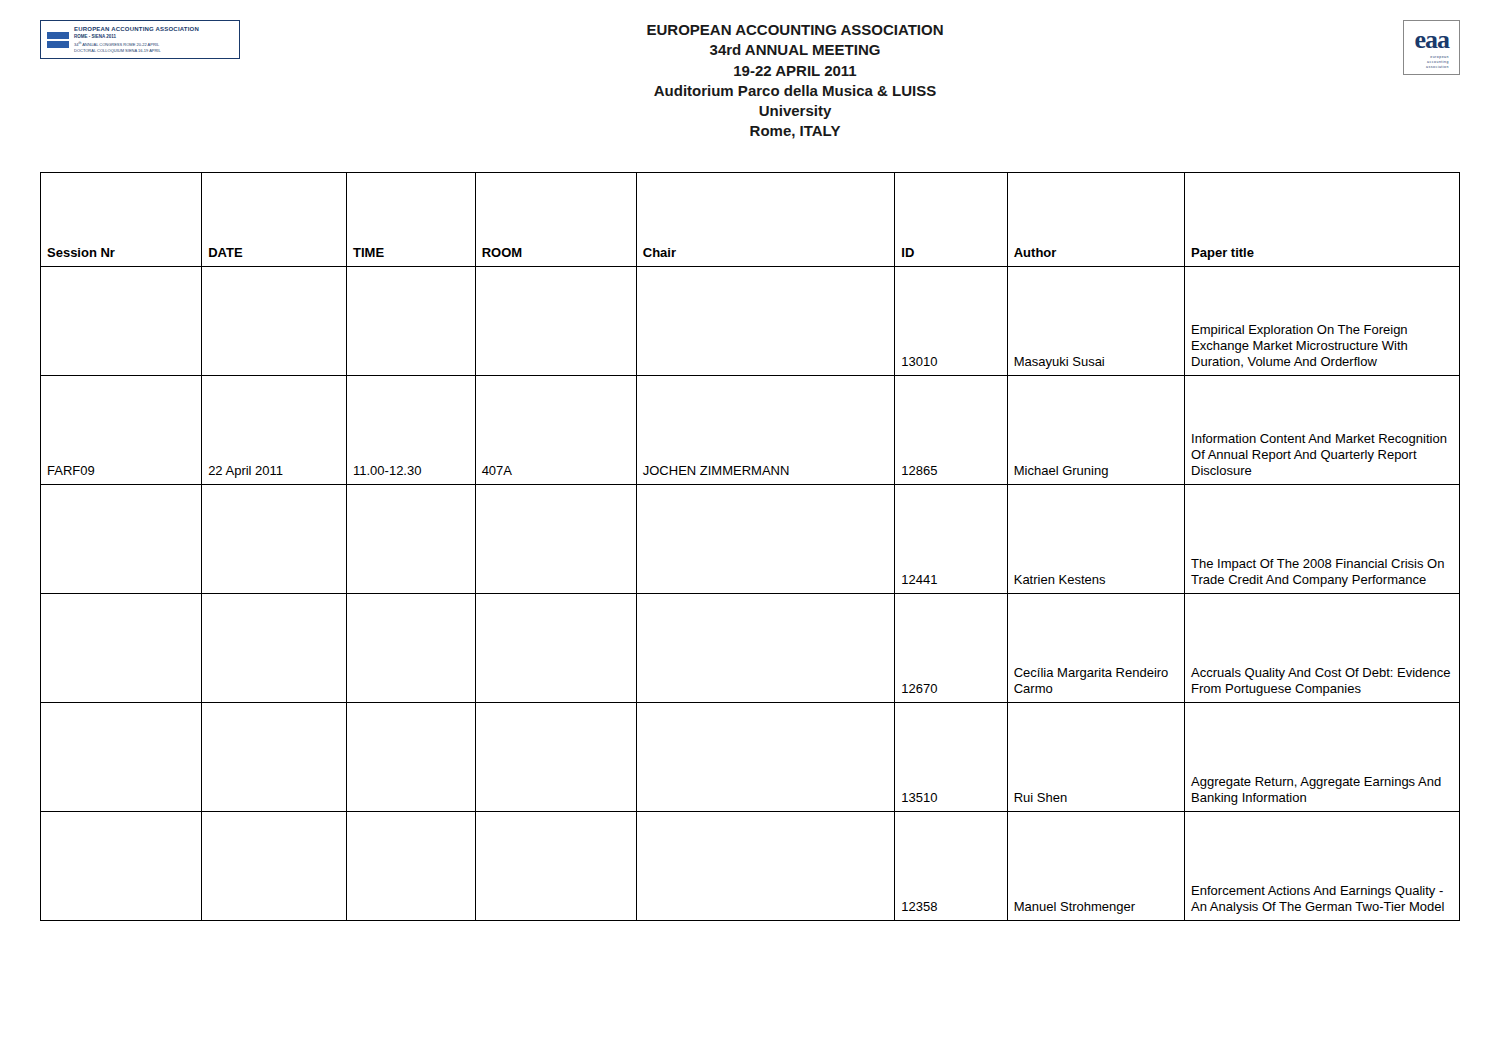EUROPEAN ACCOUNTING ASSOCIATION
ROME - SIENA 2011
34th ANNUAL CONGRESS ROME 20-22 APRIL
DOCTORAL COLLOQUIUM SIENA 16-19 APRIL
EUROPEAN ACCOUNTING ASSOCIATION
34rd ANNUAL MEETING
19-22 APRIL 2011
Auditorium Parco della Musica & LUISS
University
Rome, ITALY
eaa
european
accounting
association
| Session Nr | DATE | TIME | ROOM | Chair | ID | Author | Paper title |
| --- | --- | --- | --- | --- | --- | --- | --- |
| | | | | | 13010 | Masayuki Susai | Empirical Exploration On The Foreign Exchange Market Microstructure With Duration, Volume And Orderflow |
| FARF09 | 22 April 2011 | 11.00-12.30 | 407A | JOCHEN ZIMMERMANN | 12865 | Michael Gruning | Information Content And Market Recognition Of Annual Report And Quarterly Report Disclosure |
| | | | | | 12441 | Katrien Kestens | The Impact Of The 2008 Financial Crisis On Trade Credit And Company Performance |
| | | | | | 12670 | Cecília Margarita Rendeiro Carmo | Accruals Quality And Cost Of Debt: Evidence From Portuguese Companies |
| | | | | | 13510 | Rui Shen | Aggregate Return, Aggregate Earnings And Banking Information |
| | | | | | 12358 | Manuel Strohmenger | Enforcement Actions And Earnings Quality - An Analysis Of The German Two-Tier Model |